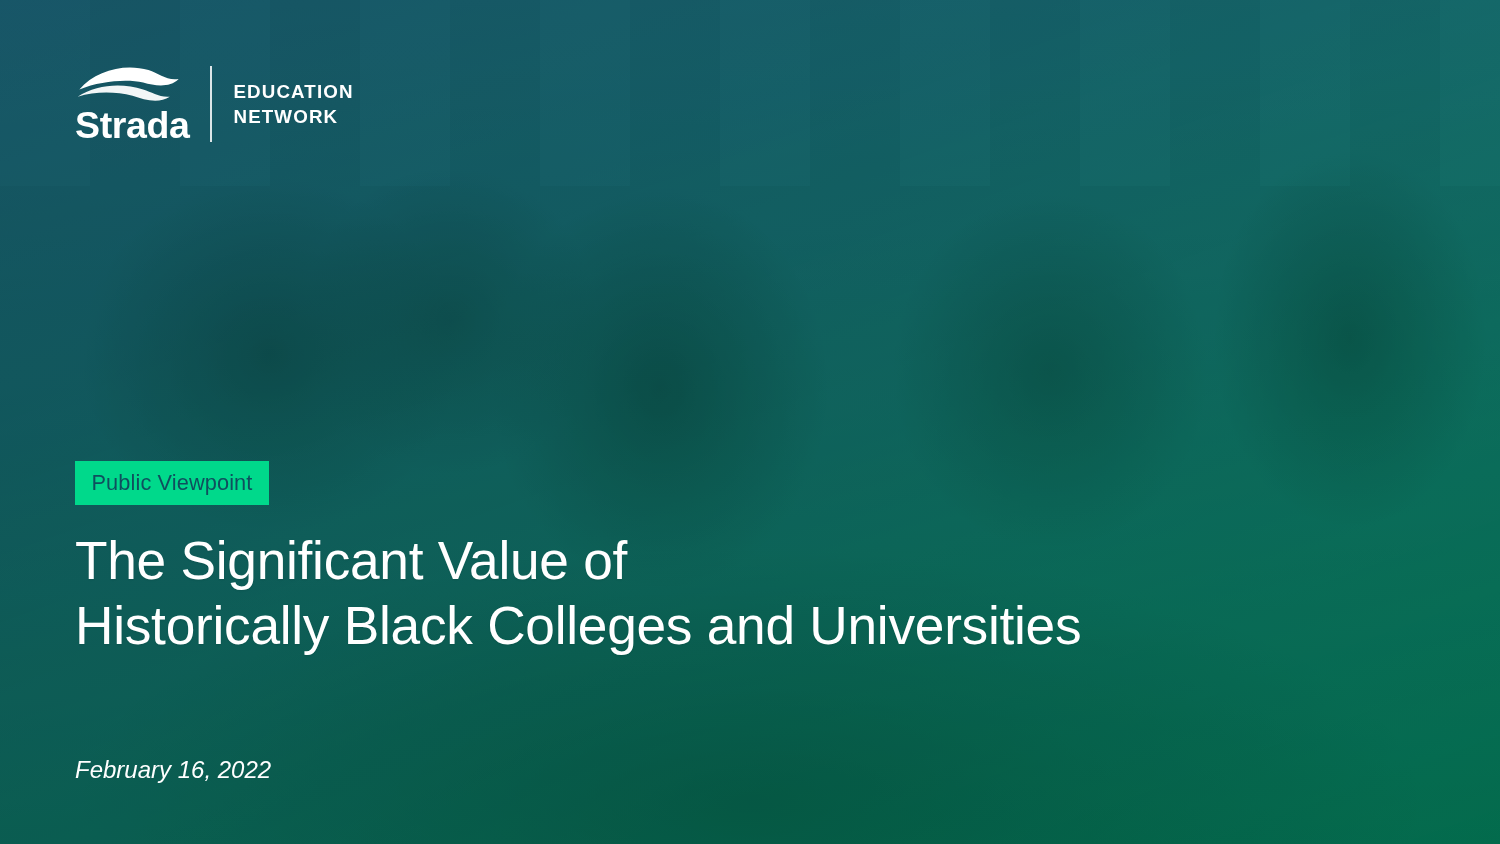Strada
Education
Network
Public Viewpoint
The Significant Value of
Historically Black Colleges and Universities
February 16, 2022